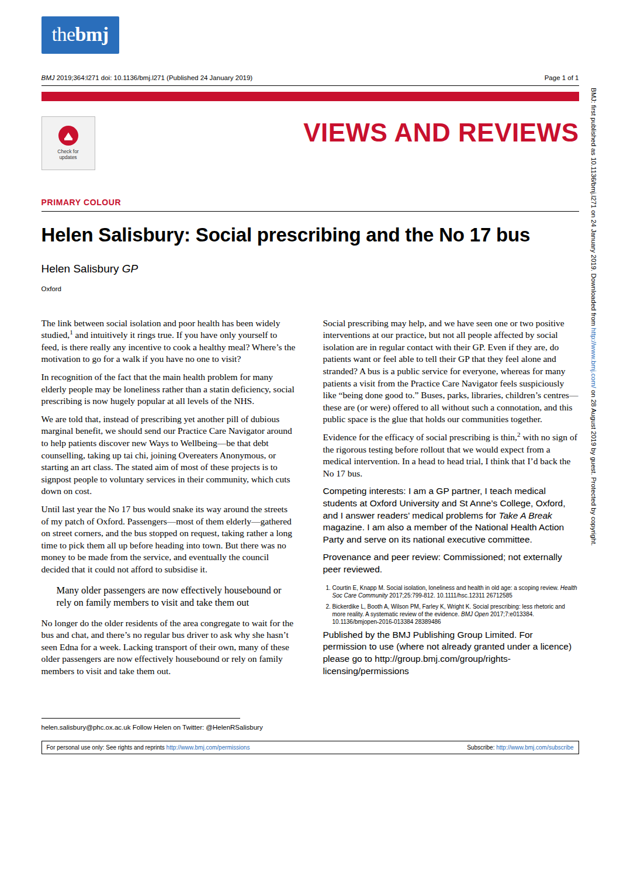the bmj
BMJ 2019;364:l271 doi: 10.1136/bmj.l271 (Published 24 January 2019)
Page 1 of 1
Check for updates
VIEWS AND REVIEWS
PRIMARY COLOUR
Helen Salisbury: Social prescribing and the No 17 bus
Helen Salisbury GP
Oxford
The link between social isolation and poor health has been widely studied,1 and intuitively it rings true. If you have only yourself to feed, is there really any incentive to cook a healthy meal? Where’s the motivation to go for a walk if you have no one to visit?
In recognition of the fact that the main health problem for many elderly people may be loneliness rather than a statin deficiency, social prescribing is now hugely popular at all levels of the NHS.
We are told that, instead of prescribing yet another pill of dubious marginal benefit, we should send our Practice Care Navigator around to help patients discover new Ways to Wellbeing—be that debt counselling, taking up tai chi, joining Overeaters Anonymous, or starting an art class. The stated aim of most of these projects is to signpost people to voluntary services in their community, which cuts down on cost.
Until last year the No 17 bus would snake its way around the streets of my patch of Oxford. Passengers—most of them elderly—gathered on street corners, and the bus stopped on request, taking rather a long time to pick them all up before heading into town. But there was no money to be made from the service, and eventually the council decided that it could not afford to subsidise it.
Many older passengers are now effectively housebound or rely on family members to visit and take them out
No longer do the older residents of the area congregate to wait for the bus and chat, and there’s no regular bus driver to ask why she hasn’t seen Edna for a week. Lacking transport of their own, many of these older passengers are now effectively housebound or rely on family members to visit and take them out.
Social prescribing may help, and we have seen one or two positive interventions at our practice, but not all people affected by social isolation are in regular contact with their GP. Even if they are, do patients want or feel able to tell their GP that they feel alone and stranded? A bus is a public service for everyone, whereas for many patients a visit from the Practice Care Navigator feels suspiciously like “being done good to.” Buses, parks, libraries, children’s centres—these are (or were) offered to all without such a connotation, and this public space is the glue that holds our communities together.
Evidence for the efficacy of social prescribing is thin,2 with no sign of the rigorous testing before rollout that we would expect from a medical intervention. In a head to head trial, I think that I’d back the No 17 bus.
Competing interests: I am a GP partner, I teach medical students at Oxford University and St Anne’s College, Oxford, and I answer readers’ medical problems for Take A Break magazine. I am also a member of the National Health Action Party and serve on its national executive committee.
Provenance and peer review: Commissioned; not externally peer reviewed.
Courtin E, Knapp M. Social isolation, loneliness and health in old age: a scoping review. Health Soc Care Community 2017;25:799-812. 10.1111/hsc.12311 26712585
Bickerdike L, Booth A, Wilson PM, Farley K, Wright K. Social prescribing: less rhetoric and more reality. A systematic review of the evidence. BMJ Open 2017;7:e013384. 10.1136/bmjopen-2016-013384 28389486
Published by the BMJ Publishing Group Limited. For permission to use (where not already granted under a licence) please go to http://group.bmj.com/group/rights-licensing/permissions
helen.salisbury@phc.ox.ac.uk Follow Helen on Twitter: @HelenRSalisbury
For personal use only: See rights and reprints http://www.bmj.com/permissions
Subscribe: http://www.bmj.com/subscribe
BMJ: first published as 10.1136/bmj.l271 on 24 January 2019. Downloaded from http://www.bmj.com/ on 28 August 2019 by guest. Protected by copyright.